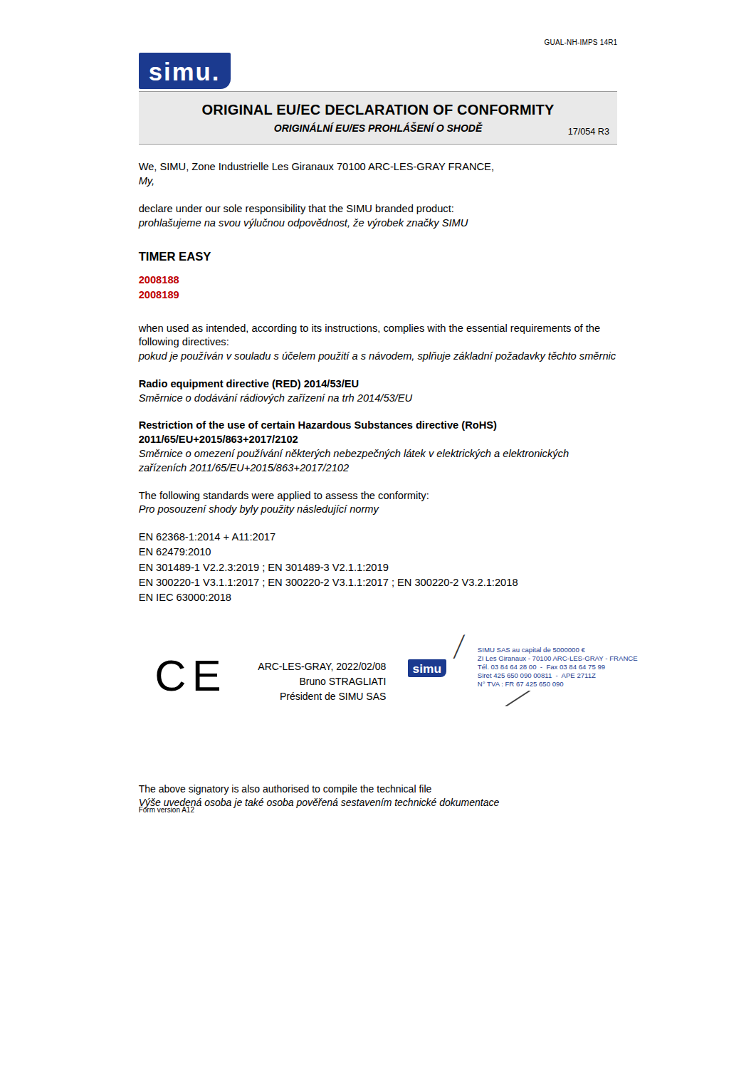GUAL-NH-IMPS 14R1
simu.
ORIGINAL EU/EC DECLARATION OF CONFORMITY
ORIGINÁLNÍ EU/ES PROHLÁŠENÍ O SHODĚ
17/054 R3
We, SIMU, Zone Industrielle Les Giranaux 70100 ARC-LES-GRAY FRANCE,
My,
declare under our sole responsibility that the SIMU branded product:
prohlašujeme na svou výlučnou odpovědnost, že výrobek značky SIMU
TIMER EASY
2008188
2008189
when used as intended, according to its instructions, complies with the essential requirements of the following directives:
pokud je používán v souladu s účelem použití a s návodem, splňuje základní požadavky těchto směrnic
Radio equipment directive (RED) 2014/53/EU
Směrnice o dodávání rádiových zařízení na trh 2014/53/EU
Restriction of the use of certain Hazardous Substances directive (RoHS) 2011/65/EU+2015/863+2017/2102
Směrnice o omezení používání některých nebezpečných látek v elektrických a elektronických zařízeních 2011/65/EU+2015/863+2017/2102
The following standards were applied to assess the conformity:
Pro posouzení shody byly použity následující normy
EN 62368‑1:2014 + A11:2017
EN 62479:2010
EN 301489‑1 V2.2.3:2019 ; EN 301489‑3 V2.1.1:2019
EN 300220‑1 V3.1.1:2017 ; EN 300220‑2 V3.1.1:2017 ; EN 300220‑2 V3.2.1:2018
EN IEC 63000:2018
C E
ARC-LES-GRAY, 2022/02/08
Bruno STRAGLIATI
Président de SIMU SAS
simu
SIMU SAS au capital de 5000000 €
ZI Les Giranaux - 70100 ARC-LES-GRAY - FRANCE
Tél. 03 84 64 28 00 - Fax 03 84 64 75 99
Siret 425 650 090 00811 - APE 2711Z
N° TVA : FR 67 425 650 090
⁄
⁄
The above signatory is also authorised to compile the technical file
Výše uvedená osoba je také osoba pověřená sestavením technické dokumentace
Form version A12